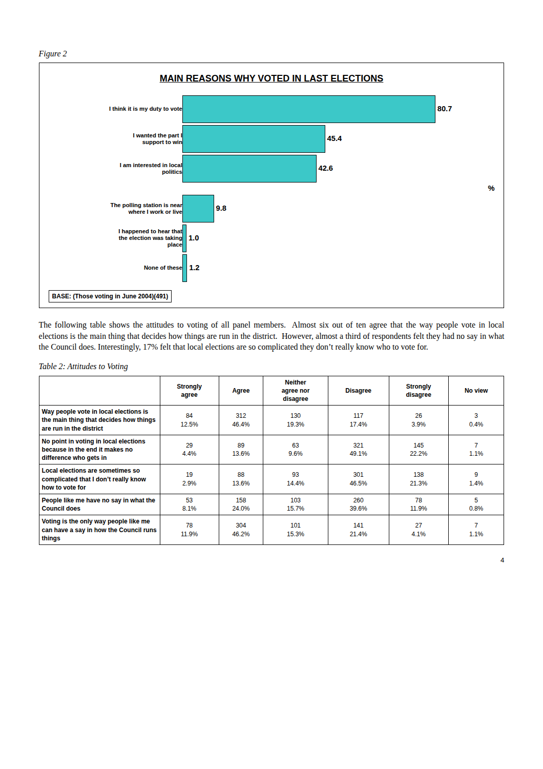Figure 2
MAIN REASONS WHY VOTED IN LAST ELECTIONS
| I think it is my duty to vote | 80.7 |
| I wanted the part I support to win | 45.4 |
| I am interested in local politics | 42.6 |
| | % |
| The polling station is near where I work or live | 9.8 |
| I happened to hear that the election was taking place | 1.0 |
| None of these | 1.2 |
BASE: (Those voting in June 2004)(491)
The following table shows the attitudes to voting of all panel members. Almost six out of ten agree that the way people vote in local elections is the main thing that decides how things are run in the district. However, almost a third of respondents felt they had no say in what the Council does. Interestingly, 17% felt that local elections are so complicated they don’t really know who to vote for.
Table 2: Attitudes to Voting
| | Strongly agree | Agree | Neither agree nor disagree | Disagree | Strongly disagree | No view |
| --- | --- | --- | --- | --- | --- | --- |
| Way people vote in local elections is the main thing that decides how things are run in the district | 84 12.5% | 312 46.4% | 130 19.3% | 117 17.4% | 26 3.9% | 3 0.4% |
| No point in voting in local elections because in the end it makes no difference who gets in | 29 4.4% | 89 13.6% | 63 9.6% | 321 49.1% | 145 22.2% | 7 1.1% |
| Local elections are sometimes so complicated that I don’t really know how to vote for | 19 2.9% | 88 13.6% | 93 14.4% | 301 46.5% | 138 21.3% | 9 1.4% |
| People like me have no say in what the Council does | 53 8.1% | 158 24.0% | 103 15.7% | 260 39.6% | 78 11.9% | 5 0.8% |
| Voting is the only way people like me can have a say in how the Council runs things | 78 11.9% | 304 46.2% | 101 15.3% | 141 21.4% | 27 4.1% | 7 1.1% |
4